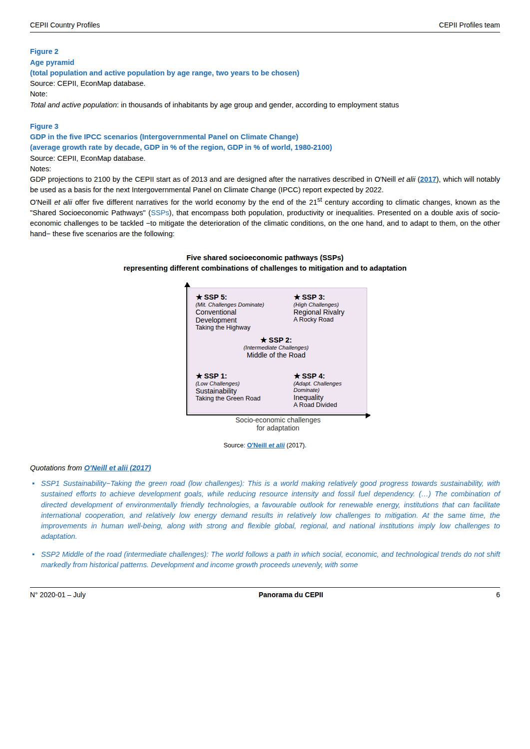CEPII Country Profiles CEPII Profiles team
Figure 2
Age pyramid
(total population and active population by age range, two years to be chosen)
Source: CEPII, EconMap database.
Note:
Total and active population: in thousands of inhabitants by age group and gender, according to employment status
Figure 3
GDP in the five IPCC scenarios (Intergovernmental Panel on Climate Change)
(average growth rate by decade, GDP in % of the region, GDP in % of world, 1980-2100)
Source: CEPII, EconMap database.
Notes:
GDP projections to 2100 by the CEPII start as of 2013 and are designed after the narratives described in O'Neill et alii (2017), which will notably be used as a basis for the next Intergovernmental Panel on Climate Change (IPCC) report expected by 2022.
O'Neill et alii offer five different narratives for the world economy by the end of the 21st century according to climatic changes, known as the "Shared Socioeconomic Pathways" (SSPs), that encompass both population, productivity or inequalities. Presented on a double axis of socio-economic challenges to be tackled −to mitigate the deterioration of the climatic conditions, on the one hand, and to adapt to them, on the other hand− these five scenarios are the following:
Five shared socioeconomic pathways (SSPs)
representing different combinations of challenges to mitigation and to adaptation
Socio-economic
challenges for mitigation
Socio-economic challenges
for adaptation
★ SSP 5:
(Mit. Challenges Dominate)
Conventional
Development
Taking the Highway
★ SSP 3:
(High Challenges)
Regional Rivalry
A Rocky Road
★ SSP 2:
(Intermediate Challenges)
Middle of the Road
★ SSP 1:
(Low Challenges)
Sustainability
Taking the Green Road
★ SSP 4:
(Adapt. Challenges Dominate)
Inequality
A Road Divided
Source: O'Neill et alii (2017).
Quotations from O'Neill et alii (2017)
SSP1 Sustainability−Taking the green road (low challenges): This is a world making relatively good progress towards sustainability, with sustained efforts to achieve development goals, while reducing resource intensity and fossil fuel dependency. (…) The combination of directed development of environmentally friendly technologies, a favourable outlook for renewable energy, institutions that can facilitate international cooperation, and relatively low energy demand results in relatively low challenges to mitigation. At the same time, the improvements in human well-being, along with strong and flexible global, regional, and national institutions imply low challenges to adaptation.
SSP2 Middle of the road (intermediate challenges): The world follows a path in which social, economic, and technological trends do not shift markedly from historical patterns. Development and income growth proceeds unevenly, with some
N° 2020-01 – July Panorama du CEPII 6